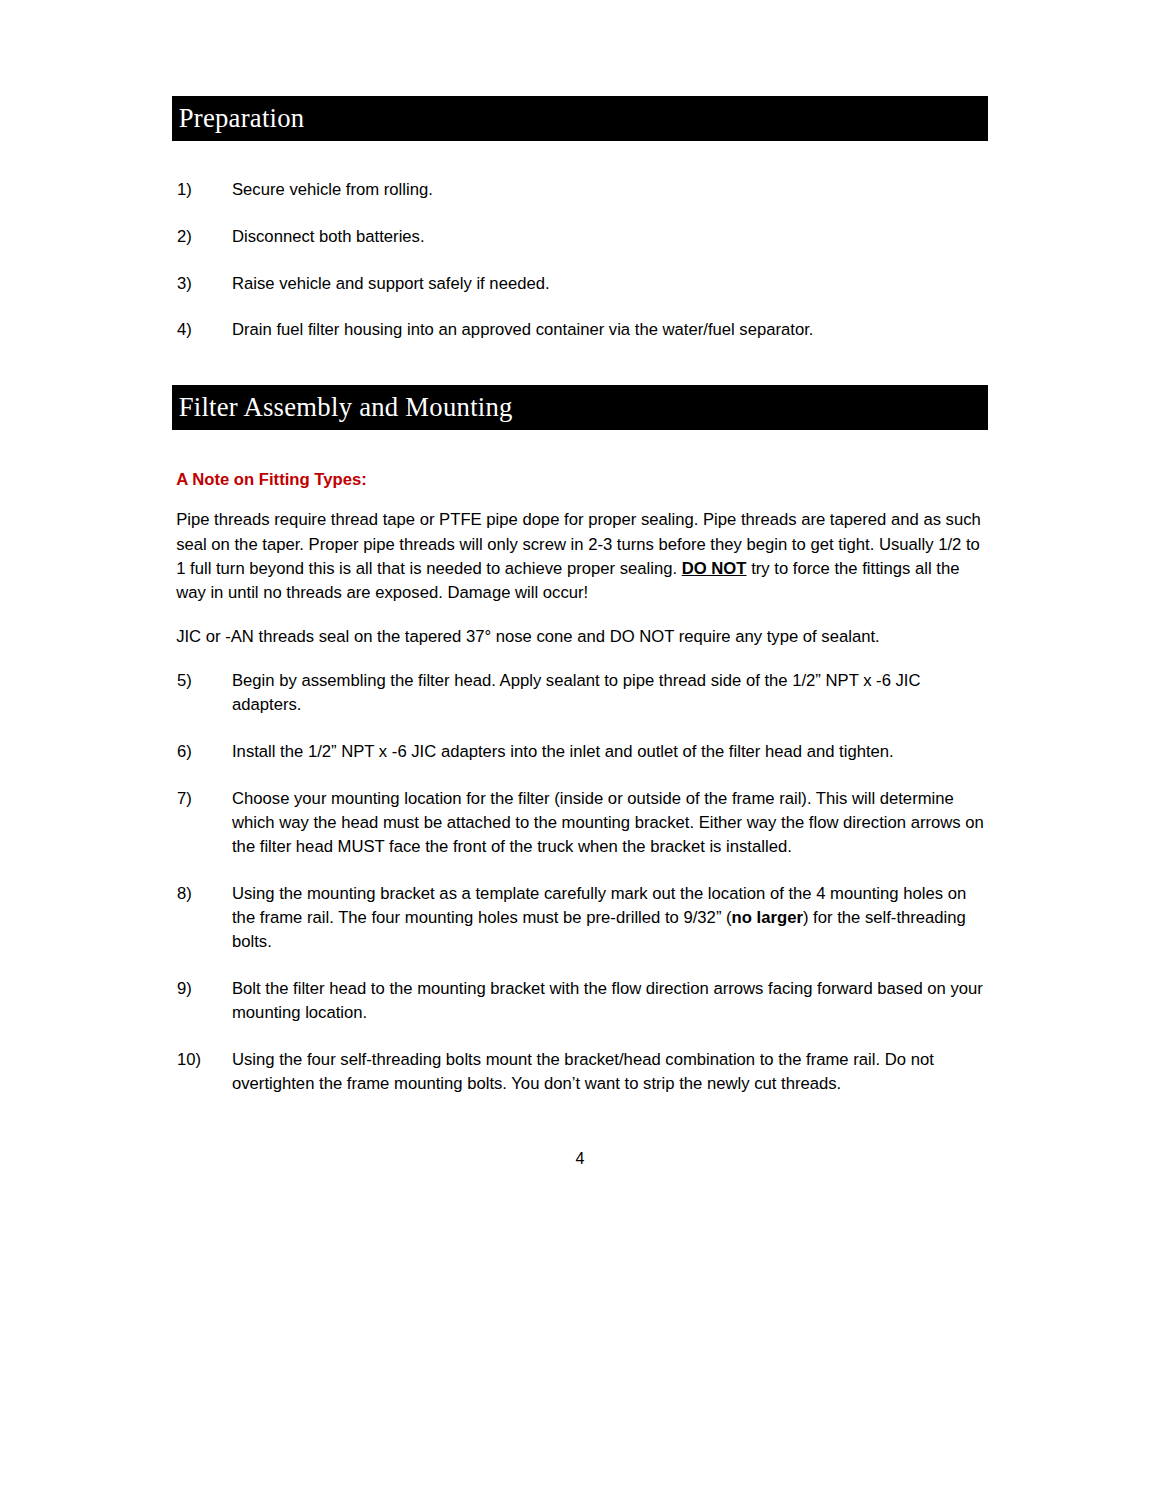Preparation
1) Secure vehicle from rolling.
2) Disconnect both batteries.
3) Raise vehicle and support safely if needed.
4) Drain fuel filter housing into an approved container via the water/fuel separator.
Filter Assembly and Mounting
A Note on Fitting Types:
Pipe threads require thread tape or PTFE pipe dope for proper sealing. Pipe threads are tapered and as such seal on the taper. Proper pipe threads will only screw in 2-3 turns before they begin to get tight. Usually 1/2 to 1 full turn beyond this is all that is needed to achieve proper sealing. DO NOT try to force the fittings all the way in until no threads are exposed. Damage will occur!
JIC or -AN threads seal on the tapered 37° nose cone and DO NOT require any type of sealant.
5) Begin by assembling the filter head. Apply sealant to pipe thread side of the 1/2” NPT x -6 JIC adapters.
6) Install the 1/2” NPT x -6 JIC adapters into the inlet and outlet of the filter head and tighten.
7) Choose your mounting location for the filter (inside or outside of the frame rail). This will determine which way the head must be attached to the mounting bracket. Either way the flow direction arrows on the filter head MUST face the front of the truck when the bracket is installed.
8) Using the mounting bracket as a template carefully mark out the location of the 4 mounting holes on the frame rail. The four mounting holes must be pre-drilled to 9/32” (no larger) for the self-threading bolts.
9) Bolt the filter head to the mounting bracket with the flow direction arrows facing forward based on your mounting location.
10) Using the four self-threading bolts mount the bracket/head combination to the frame rail. Do not overtighten the frame mounting bolts. You don’t want to strip the newly cut threads.
4